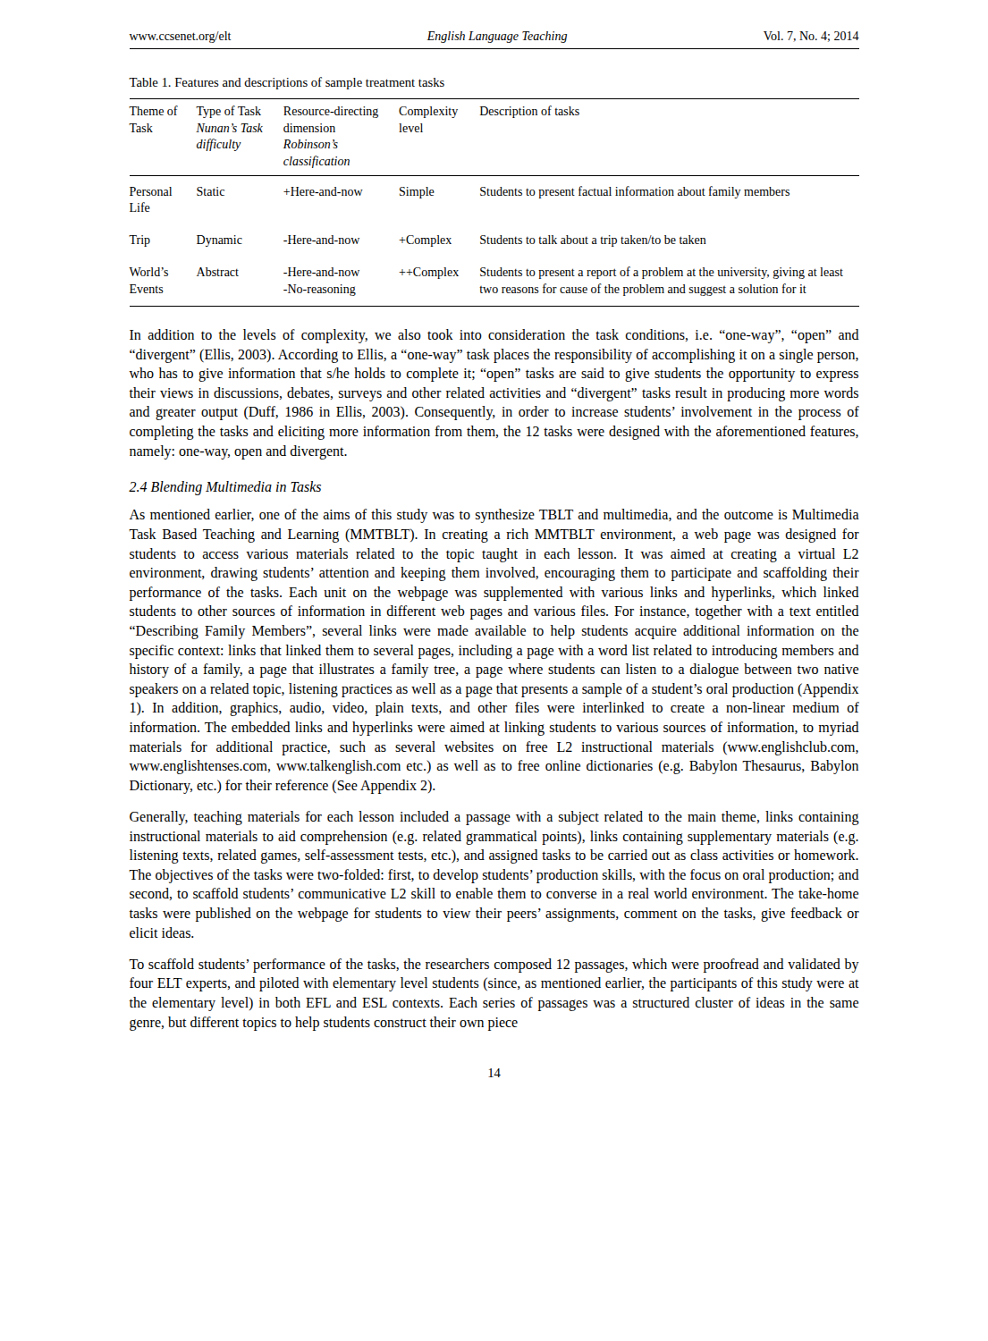www.ccsenet.org/elt English Language Teaching Vol. 7, No. 4; 2014
Table 1. Features and descriptions of sample treatment tasks
| Theme of Task | Type of Task Nunan’s Task difficulty | Resource-directing dimension Robinson’s classification | Complexity level | Description of tasks |
| --- | --- | --- | --- | --- |
| Personal Life | Static | +Here-and-now | Simple | Students to present factual information about family members |
| Trip | Dynamic | -Here-and-now | +Complex | Students to talk about a trip taken/to be taken |
| World’s Events | Abstract | -Here-and-now -No-reasoning | ++Complex | Students to present a report of a problem at the university, giving at least two reasons for cause of the problem and suggest a solution for it |
In addition to the levels of complexity, we also took into consideration the task conditions, i.e. “one-way”, “open” and “divergent” (Ellis, 2003). According to Ellis, a “one-way” task places the responsibility of accomplishing it on a single person, who has to give information that s/he holds to complete it; “open” tasks are said to give students the opportunity to express their views in discussions, debates, surveys and other related activities and “divergent” tasks result in producing more words and greater output (Duff, 1986 in Ellis, 2003). Consequently, in order to increase students’ involvement in the process of completing the tasks and eliciting more information from them, the 12 tasks were designed with the aforementioned features, namely: one-way, open and divergent.
2.4 Blending Multimedia in Tasks
As mentioned earlier, one of the aims of this study was to synthesize TBLT and multimedia, and the outcome is Multimedia Task Based Teaching and Learning (MMTBLT). In creating a rich MMTBLT environment, a web page was designed for students to access various materials related to the topic taught in each lesson. It was aimed at creating a virtual L2 environment, drawing students’ attention and keeping them involved, encouraging them to participate and scaffolding their performance of the tasks. Each unit on the webpage was supplemented with various links and hyperlinks, which linked students to other sources of information in different web pages and various files. For instance, together with a text entitled “Describing Family Members”, several links were made available to help students acquire additional information on the specific context: links that linked them to several pages, including a page with a word list related to introducing members and history of a family, a page that illustrates a family tree, a page where students can listen to a dialogue between two native speakers on a related topic, listening practices as well as a page that presents a sample of a student’s oral production (Appendix 1). In addition, graphics, audio, video, plain texts, and other files were interlinked to create a non-linear medium of information. The embedded links and hyperlinks were aimed at linking students to various sources of information, to myriad materials for additional practice, such as several websites on free L2 instructional materials (www.englishclub.com, www.englishtenses.com, www.talkenglish.com etc.) as well as to free online dictionaries (e.g. Babylon Thesaurus, Babylon Dictionary, etc.) for their reference (See Appendix 2).
Generally, teaching materials for each lesson included a passage with a subject related to the main theme, links containing instructional materials to aid comprehension (e.g. related grammatical points), links containing supplementary materials (e.g. listening texts, related games, self-assessment tests, etc.), and assigned tasks to be carried out as class activities or homework. The objectives of the tasks were two-folded: first, to develop students’ production skills, with the focus on oral production; and second, to scaffold students’ communicative L2 skill to enable them to converse in a real world environment. The take-home tasks were published on the webpage for students to view their peers’ assignments, comment on the tasks, give feedback or elicit ideas.
To scaffold students’ performance of the tasks, the researchers composed 12 passages, which were proofread and validated by four ELT experts, and piloted with elementary level students (since, as mentioned earlier, the participants of this study were at the elementary level) in both EFL and ESL contexts. Each series of passages was a structured cluster of ideas in the same genre, but different topics to help students construct their own piece
14